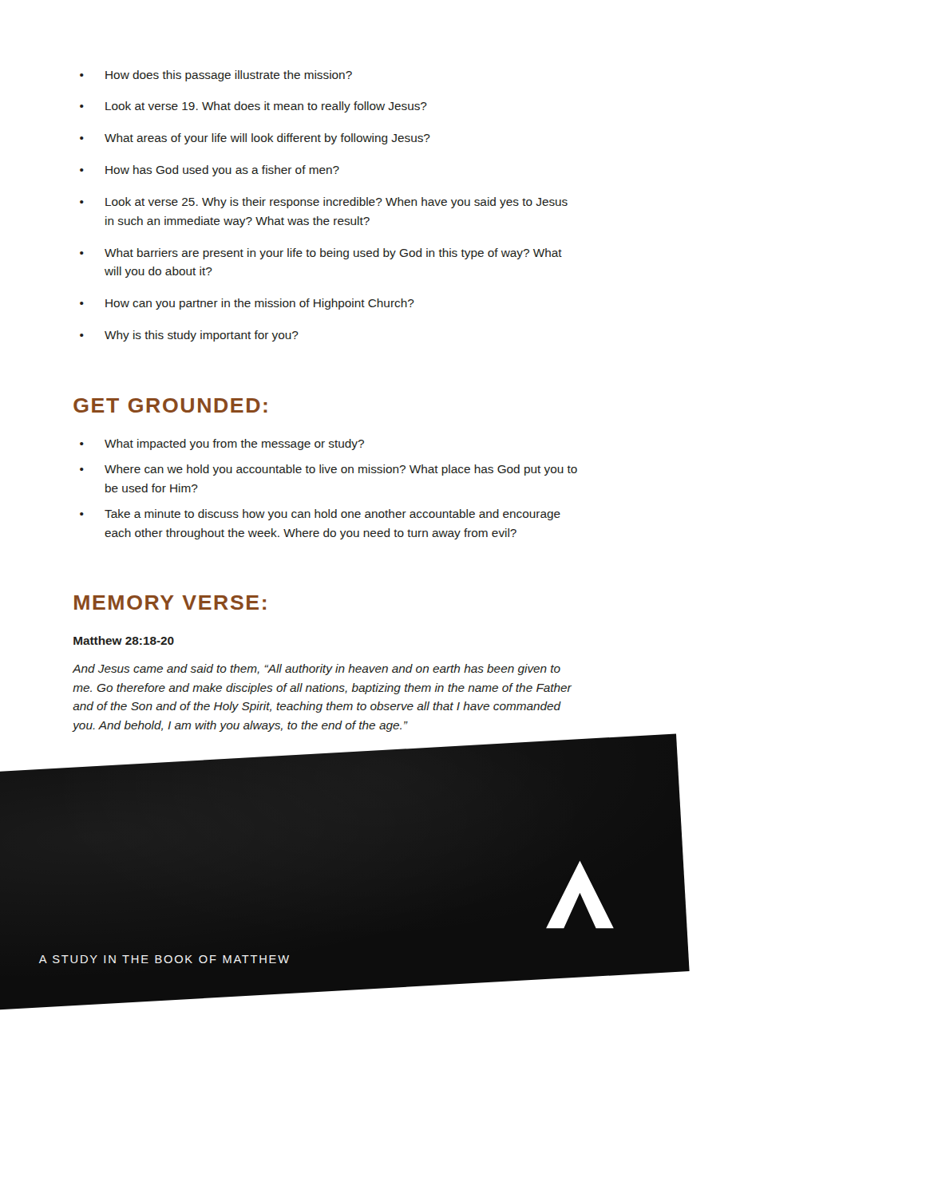How does this passage illustrate the mission?
Look at verse 19. What does it mean to really follow Jesus?
What areas of your life will look different by following Jesus?
How has God used you as a fisher of men?
Look at verse 25. Why is their response incredible? When have you said yes to Jesus in such an immediate way? What was the result?
What barriers are present in your life to being used by God in this type of way? What will you do about it?
How can you partner in the mission of Highpoint Church?
Why is this study important for you?
Get Grounded:
What impacted you from the message or study?
Where can we hold you accountable to live on mission? What place has God put you to be used for Him?
Take a minute to discuss how you can hold one another accountable and encourage each other throughout the week. Where do you need to turn away from evil?
Memory Verse:
Matthew 28:18-20
And Jesus came and said to them, “All authority in heaven and on earth has been given to me. Go therefore and make disciples of all nations, baptizing them in the name of the Father and of the Son and of the Holy Spirit, teaching them to observe all that I have commanded you. And behold, I am with you always, to the end of the age.”
A Study in the Book of Matthew